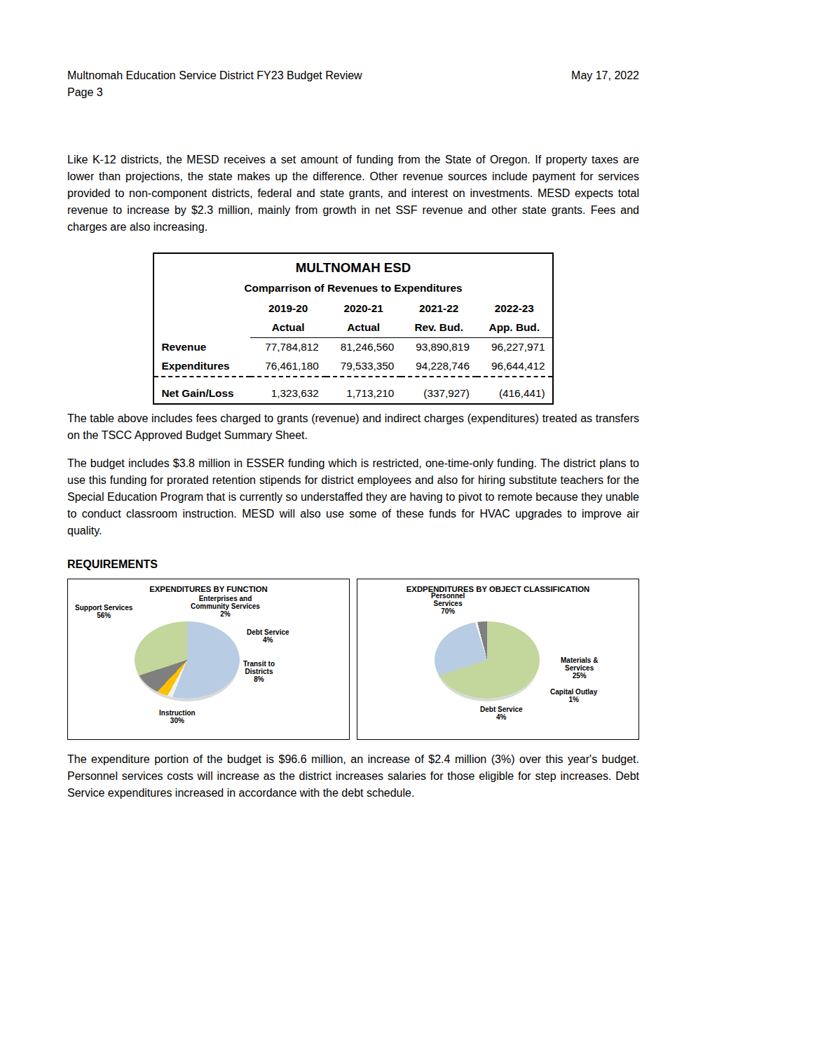Multnomah Education Service District FY23 Budget Review
Page 3
May 17, 2022
Like K-12 districts, the MESD receives a set amount of funding from the State of Oregon. If property taxes are lower than projections, the state makes up the difference. Other revenue sources include payment for services provided to non-component districts, federal and state grants, and interest on investments. MESD expects total revenue to increase by $2.3 million, mainly from growth in net SSF revenue and other state grants. Fees and charges are also increasing.
| MULTNOMAH ESD |
| Comparrison of Revenues to Expenditures |
| | 2019-20 | 2020-21 | 2021-22 | 2022-23 |
| | Actual | Actual | Rev. Bud. | App. Bud. |
| Revenue | 77,784,812 | 81,246,560 | 93,890,819 | 96,227,971 |
| Expenditures | 76,461,180 | 79,533,350 | 94,228,746 | 96,644,412 |
| Net Gain/Loss | 1,323,632 | 1,713,210 | (337,927) | (416,441) |
The table above includes fees charged to grants (revenue) and indirect charges (expenditures) treated as transfers on the TSCC Approved Budget Summary Sheet.
The budget includes $3.8 million in ESSER funding which is restricted, one-time-only funding. The district plans to use this funding for prorated retention stipends for district employees and also for hiring substitute teachers for the Special Education Program that is currently so understaffed they are having to pivot to remote because they unable to conduct classroom instruction. MESD will also use some of these funds for HVAC upgrades to improve air quality.
REQUIREMENTS
EXPENDITURES BY FUNCTION
Support Services
56%
Enterprises and
Community Services
2%
Debt Service
4%
Transit to
Districts
8%
Instruction
30%
EXDPENDITURES BY OBJECT CLASSIFICATION
Personnel
Services
70%
Materials &
Services
25%
Capital Outlay
1%
Debt Service
4%
The expenditure portion of the budget is $96.6 million, an increase of $2.4 million (3%) over this year's budget. Personnel services costs will increase as the district increases salaries for those eligible for step increases. Debt Service expenditures increased in accordance with the debt schedule.